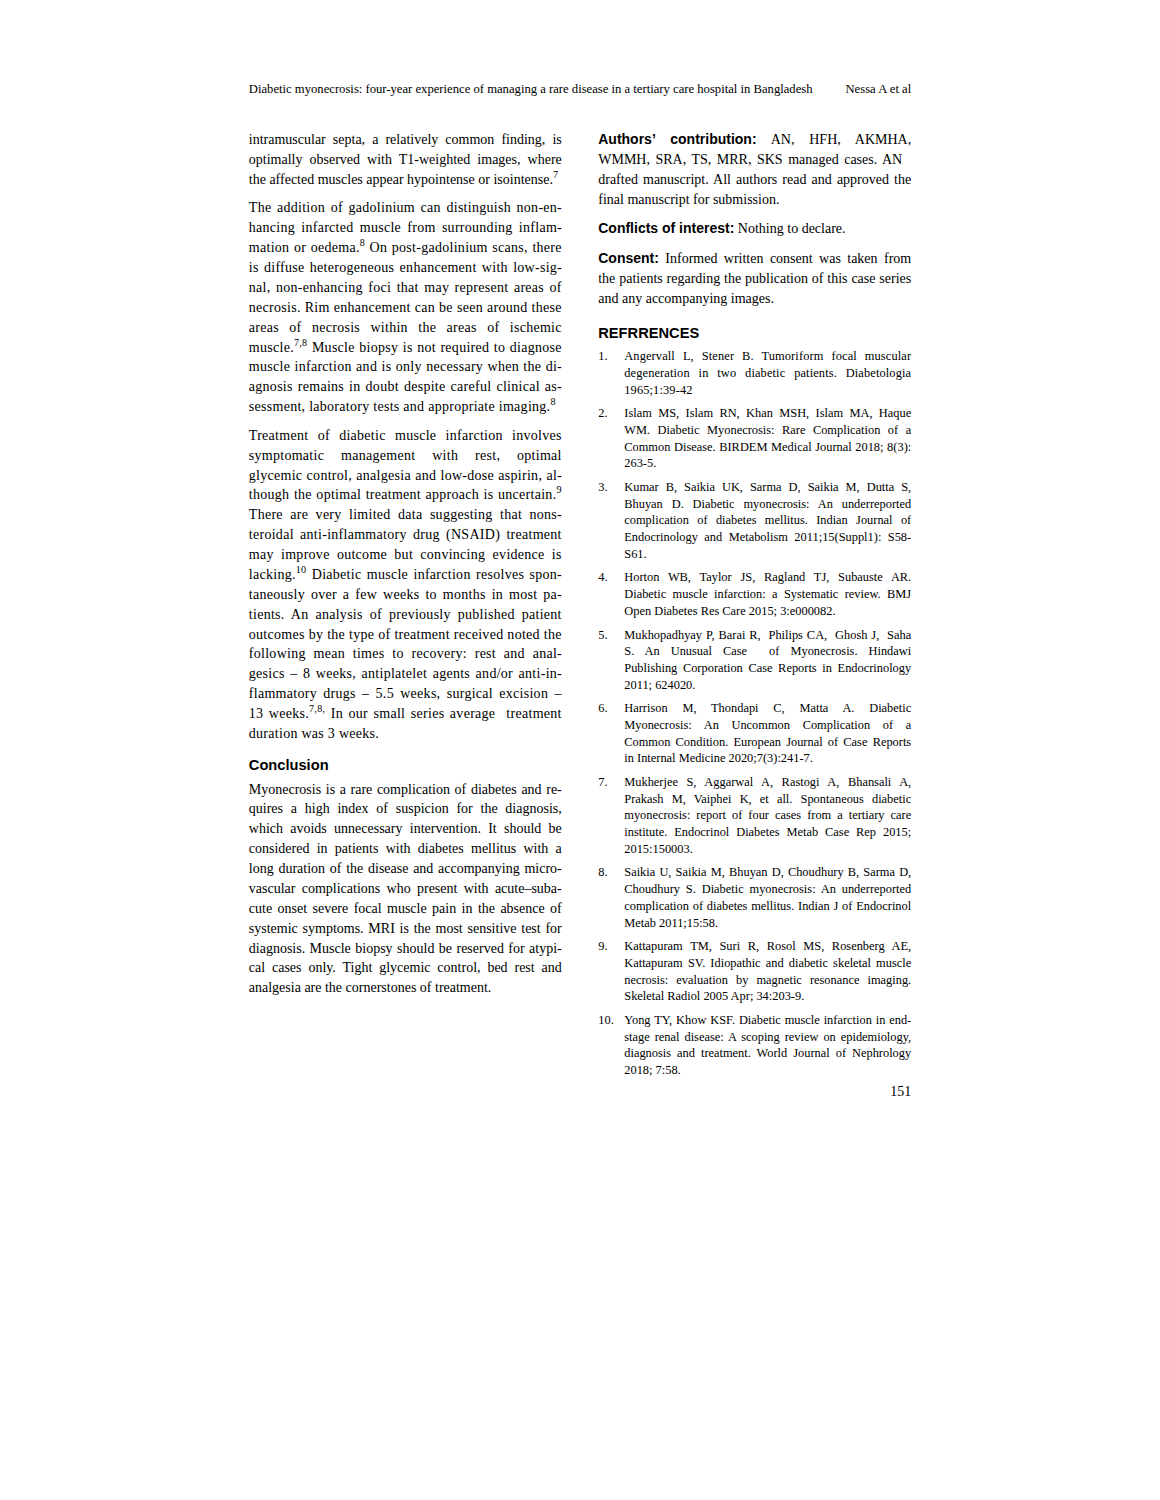Diabetic myonecrosis: four-year experience of managing a rare disease in a tertiary care hospital in Bangladesh Nessa A et al
intramuscular septa, a relatively common finding, is optimally observed with T1-weighted images, where the affected muscles appear hypointense or isointense.7
The addition of gadolinium can distinguish non-enhancing infarcted muscle from surrounding inflammation or oedema.8 On post-gadolinium scans, there is diffuse heterogeneous enhancement with low-signal, non-enhancing foci that may represent areas of necrosis. Rim enhancement can be seen around these areas of necrosis within the areas of ischemic muscle.7,8 Muscle biopsy is not required to diagnose muscle infarction and is only necessary when the diagnosis remains in doubt despite careful clinical assessment, laboratory tests and appropriate imaging.8
Treatment of diabetic muscle infarction involves symptomatic management with rest, optimal glycemic control, analgesia and low-dose aspirin, although the optimal treatment approach is uncertain.9 There are very limited data suggesting that nonsteroidal anti-inflammatory drug (NSAID) treatment may improve outcome but convincing evidence is lacking.10 Diabetic muscle infarction resolves spontaneously over a few weeks to months in most patients. An analysis of previously published patient outcomes by the type of treatment received noted the following mean times to recovery: rest and analgesics – 8 weeks, antiplatelet agents and/or anti-inflammatory drugs – 5.5 weeks, surgical excision – 13 weeks.7,8, In our small series average treatment duration was 3 weeks.
Conclusion
Myonecrosis is a rare complication of diabetes and requires a high index of suspicion for the diagnosis, which avoids unnecessary intervention. It should be considered in patients with diabetes mellitus with a long duration of the disease and accompanying micro-vascular complications who present with acute–subacute onset severe focal muscle pain in the absence of systemic symptoms. MRI is the most sensitive test for diagnosis. Muscle biopsy should be reserved for atypical cases only. Tight glycemic control, bed rest and analgesia are the cornerstones of treatment.
Authors’ contribution: AN, HFH, AKMHA, WMMH, SRA, TS, MRR, SKS managed cases. AN drafted manuscript. All authors read and approved the final manuscript for submission.
Conflicts of interest: Nothing to declare.
Consent: Informed written consent was taken from the patients regarding the publication of this case series and any accompanying images.
REFRRENCES
Angervall L, Stener B. Tumoriform focal muscular degeneration in two diabetic patients. Diabetologia 1965;1:39-42
Islam MS, Islam RN, Khan MSH, Islam MA, Haque WM. Diabetic Myonecrosis: Rare Complication of a Common Disease. BIRDEM Medical Journal 2018; 8(3): 263-5.
Kumar B, Saikia UK, Sarma D, Saikia M, Dutta S, Bhuyan D. Diabetic myonecrosis: An underreported complication of diabetes mellitus. Indian Journal of Endocrinology and Metabolism 2011;15(Suppl1): S58-S61.
Horton WB, Taylor JS, Ragland TJ, Subauste AR. Diabetic muscle infarction: a Systematic review. BMJ Open Diabetes Res Care 2015; 3:e000082.
Mukhopadhyay P, Barai R, Philips CA, Ghosh J, Saha S. An Unusual Case of Myonecrosis. Hindawi Publishing Corporation Case Reports in Endocrinology 2011; 624020.
Harrison M, Thondapi C, Matta A. Diabetic Myonecrosis: An Uncommon Complication of a Common Condition. European Journal of Case Reports in Internal Medicine 2020;7(3):241-7.
Mukherjee S, Aggarwal A, Rastogi A, Bhansali A, Prakash M, Vaiphei K, et all. Spontaneous diabetic myonecrosis: report of four cases from a tertiary care institute. Endocrinol Diabetes Metab Case Rep 2015; 2015:150003.
Saikia U, Saikia M, Bhuyan D, Choudhury B, Sarma D, Choudhury S. Diabetic myonecrosis: An underreported complication of diabetes mellitus. Indian J of Endocrinol Metab 2011;15:58.
Kattapuram TM, Suri R, Rosol MS, Rosenberg AE, Kattapuram SV. Idiopathic and diabetic skeletal muscle necrosis: evaluation by magnetic resonance imaging. Skeletal Radiol 2005 Apr; 34:203-9.
Yong TY, Khow KSF. Diabetic muscle infarction in end-stage renal disease: A scoping review on epidemiology, diagnosis and treatment. World Journal of Nephrology 2018; 7:58.
151